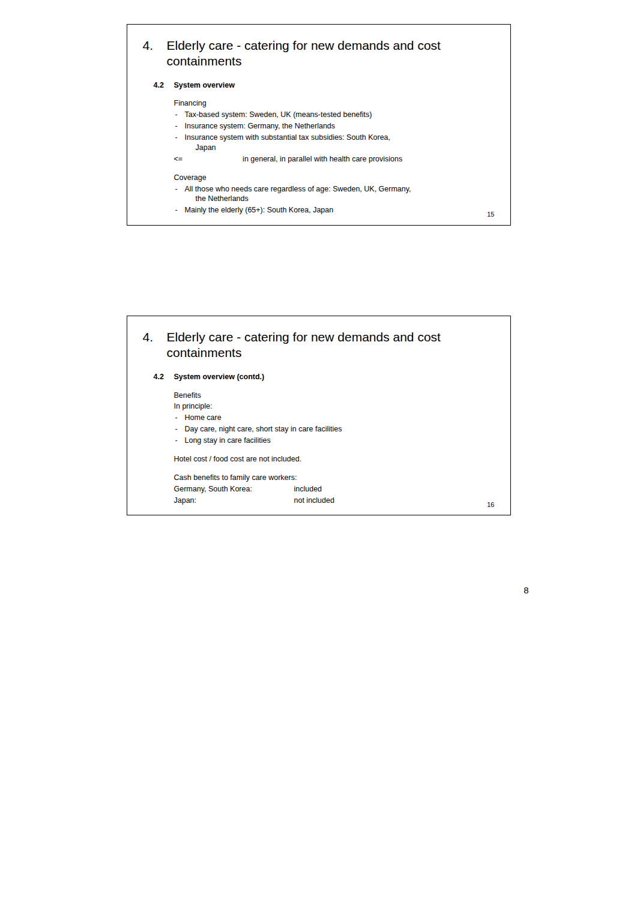4. Elderly care - catering for new demands and cost containments
4.2 System overview
Financing
Tax-based system: Sweden, UK (means-tested benefits)
Insurance system: Germany, the Netherlands
Insurance system with substantial tax subsidies: South Korea,
Japan
<= in general, in parallel with health care provisions
Coverage
All those who needs care regardless of age: Sweden, UK, Germany,
the Netherlands
Mainly the elderly (65+): South Korea, Japan
15
4. Elderly care - catering for new demands and cost containments
4.2 System overview (contd.)
Benefits
In principle:
Home care
Day care, night care, short stay in care facilities
Long stay in care facilities
Hotel cost / food cost are not included.
Cash benefits to family care workers:
| Germany, South Korea: | included |
| Japan: | not included |
16
8